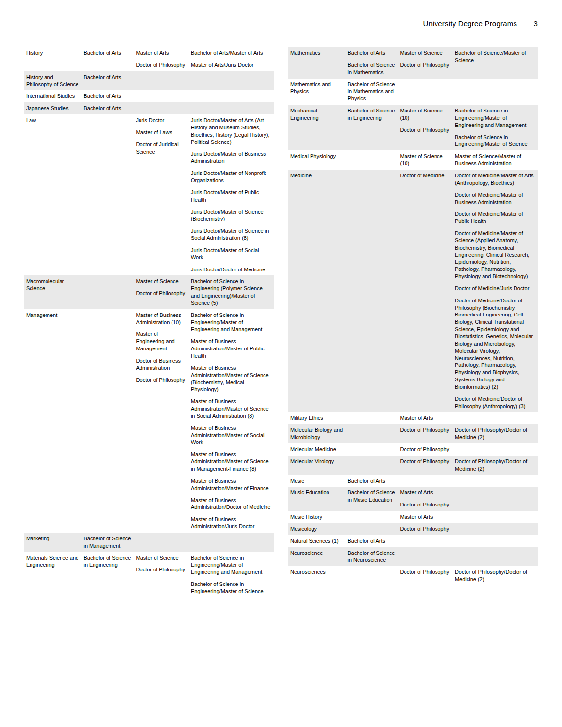University Degree Programs 3
| History | Bachelor of Arts | Master of Arts Doctor of Philosophy | Bachelor of Arts/Master of Arts Master of Arts/Juris Doctor |
| History and Philosophy of Science | Bachelor of Arts | | |
| International Studies | Bachelor of Arts | | |
| Japanese Studies | Bachelor of Arts | | |
| Law | | Juris Doctor Master of Laws Doctor of Juridical Science | Juris Doctor/Master of Arts (Art History and Museum Studies, Bioethics, History (Legal History), Political Science) Juris Doctor/Master of Business Administration Juris Doctor/Master of Nonprofit Organizations Juris Doctor/Master of Public Health Juris Doctor/Master of Science (Biochemistry) Juris Doctor/Master of Science in Social Administration (8) Juris Doctor/Master of Social Work Juris Doctor/Doctor of Medicine |
| Macromolecular Science | | Master of Science Doctor of Philosophy | Bachelor of Science in Engineering (Polymer Science and Engineering)/Master of Science (5) |
| Management | | Master of Business Administration (10) Master of Engineering and Management Doctor of Business Administration Doctor of Philosophy | Bachelor of Science in Engineering/Master of Engineering and Management Master of Business Administration/Master of Public Health Master of Business Administration/Master of Science (Biochemistry, Medical Physiology) Master of Business Administration/Master of Science in Social Administration (8) Master of Business Administration/Master of Social Work Master of Business Administration/Master of Science in Management-Finance (8) Master of Business Administration/Master of Finance Master of Business Administration/Doctor of Medicine Master of Business Administration/Juris Doctor |
| Marketing | Bachelor of Science in Management | | |
| Materials Science and Engineering | Bachelor of Science in Engineering | Master of Science Doctor of Philosophy | Bachelor of Science in Engineering/Master of Engineering and Management Bachelor of Science in Engineering/Master of Science |
| Mathematics | Bachelor of Arts Bachelor of Science in Mathematics | Master of Science Doctor of Philosophy | Bachelor of Science/Master of Science |
| Mathematics and Physics | Bachelor of Science in Mathematics and Physics | | |
| Mechanical Engineering | Bachelor of Science in Engineering | Master of Science (10) Doctor of Philosophy | Bachelor of Science in Engineering/Master of Engineering and Management Bachelor of Science in Engineering/Master of Science |
| Medical Physiology | | Master of Science (10) | Master of Science/Master of Business Administration |
| Medicine | | Doctor of Medicine | Doctor of Medicine/Master of Arts (Anthropology, Bioethics) Doctor of Medicine/Master of Business Administration Doctor of Medicine/Master of Public Health Doctor of Medicine/Master of Science (Applied Anatomy, Biochemistry, Biomedical Engineering, Clinical Research, Epidemiology, Nutrition, Pathology, Pharmacology, Physiology and Biotechnology) Doctor of Medicine/Juris Doctor Doctor of Medicine/Doctor of Philosophy (Biochemistry, Biomedical Engineering, Cell Biology, Clinical Translational Science, Epidemiology and Biostatistics, Genetics, Molecular Biology and Microbiology, Molecular Virology, Neurosciences, Nutrition, Pathology, Pharmacology, Physiology and Biophysics, Systems Biology and Bioinformatics) (2) Doctor of Medicine/Doctor of Philosophy (Anthropology) (3) |
| Military Ethics | | Master of Arts | |
| Molecular Biology and Microbiology | | Doctor of Philosophy | Doctor of Philosophy/Doctor of Medicine (2) |
| Molecular Medicine | | Doctor of Philosophy | |
| Molecular Virology | | Doctor of Philosophy | Doctor of Philosophy/Doctor of Medicine (2) |
| Music | Bachelor of Arts | | |
| Music Education | Bachelor of Science in Music Education | Master of Arts Doctor of Philosophy | |
| Music History | | Master of Arts | |
| Musicology | | Doctor of Philosophy | |
| Natural Sciences (1) | Bachelor of Arts | | |
| Neuroscience | Bachelor of Science in Neuroscience | | |
| Neurosciences | | Doctor of Philosophy | Doctor of Philosophy/Doctor of Medicine (2) |